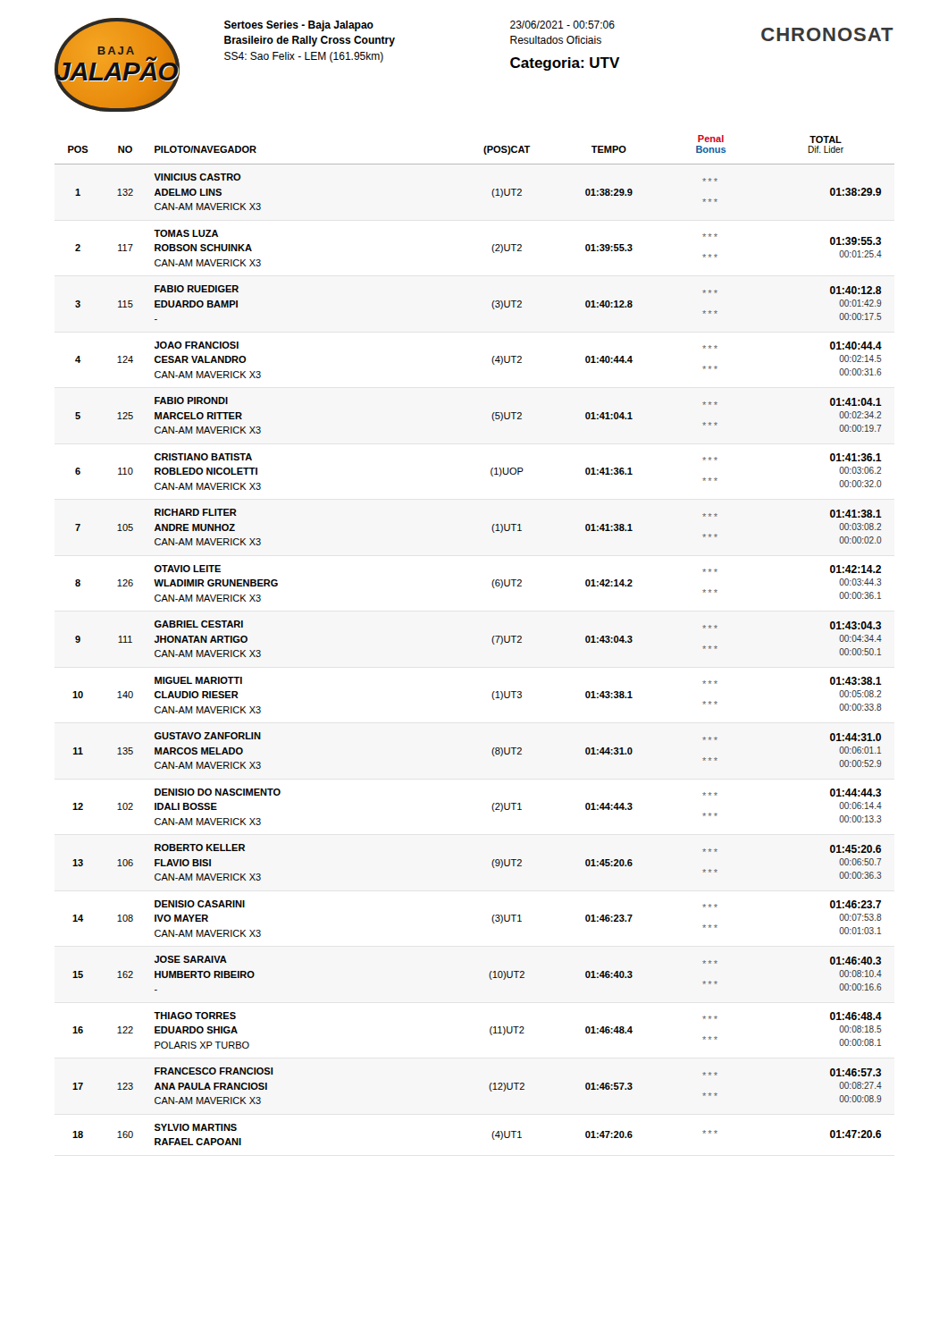BAJA JALAPÃO
Sertoes Series - Baja Jalapao
Brasileiro de Rally Cross Country
SS4: Sao Felix - LEM (161.95km)
23/06/2021 - 00:57:06
Resultados Oficiais
Categoria: UTV
CHRONOSAT
| POS | NO | PILOTO/NAVEGADOR | (POS)CAT | TEMPO | Penal Bonus | TOTAL Dif. Lider |
| --- | --- | --- | --- | --- | --- | --- |
| 1 | 132 | VINICIUS CASTRO ADELMO LINS CAN-AM MAVERICK X3 | (1)UT2 | 01:38:29.9 | *** *** | 01:38:29.9 |
| 2 | 117 | TOMAS LUZA ROBSON SCHUINKA CAN-AM MAVERICK X3 | (2)UT2 | 01:39:55.3 | *** *** | 01:39:55.3 00:01:25.4 |
| 3 | 115 | FABIO RUEDIGER EDUARDO BAMPI - | (3)UT2 | 01:40:12.8 | *** *** | 01:40:12.8 00:01:42.9 00:00:17.5 |
| 4 | 124 | JOAO FRANCIOSI CESAR VALANDRO CAN-AM MAVERICK X3 | (4)UT2 | 01:40:44.4 | *** *** | 01:40:44.4 00:02:14.5 00:00:31.6 |
| 5 | 125 | FABIO PIRONDI MARCELO RITTER CAN-AM MAVERICK X3 | (5)UT2 | 01:41:04.1 | *** *** | 01:41:04.1 00:02:34.2 00:00:19.7 |
| 6 | 110 | CRISTIANO BATISTA ROBLEDO NICOLETTI CAN-AM MAVERICK X3 | (1)UOP | 01:41:36.1 | *** *** | 01:41:36.1 00:03:06.2 00:00:32.0 |
| 7 | 105 | RICHARD FLITER ANDRE MUNHOZ CAN-AM MAVERICK X3 | (1)UT1 | 01:41:38.1 | *** *** | 01:41:38.1 00:03:08.2 00:00:02.0 |
| 8 | 126 | OTAVIO LEITE WLADIMIR GRUNENBERG CAN-AM MAVERICK X3 | (6)UT2 | 01:42:14.2 | *** *** | 01:42:14.2 00:03:44.3 00:00:36.1 |
| 9 | 111 | GABRIEL CESTARI JHONATAN ARTIGO CAN-AM MAVERICK X3 | (7)UT2 | 01:43:04.3 | *** *** | 01:43:04.3 00:04:34.4 00:00:50.1 |
| 10 | 140 | MIGUEL MARIOTTI CLAUDIO RIESER CAN-AM MAVERICK X3 | (1)UT3 | 01:43:38.1 | *** *** | 01:43:38.1 00:05:08.2 00:00:33.8 |
| 11 | 135 | GUSTAVO ZANFORLIN MARCOS MELADO CAN-AM MAVERICK X3 | (8)UT2 | 01:44:31.0 | *** *** | 01:44:31.0 00:06:01.1 00:00:52.9 |
| 12 | 102 | DENISIO DO NASCIMENTO IDALI BOSSE CAN-AM MAVERICK X3 | (2)UT1 | 01:44:44.3 | *** *** | 01:44:44.3 00:06:14.4 00:00:13.3 |
| 13 | 106 | ROBERTO KELLER FLAVIO BISI CAN-AM MAVERICK X3 | (9)UT2 | 01:45:20.6 | *** *** | 01:45:20.6 00:06:50.7 00:00:36.3 |
| 14 | 108 | DENISIO CASARINI IVO MAYER CAN-AM MAVERICK X3 | (3)UT1 | 01:46:23.7 | *** *** | 01:46:23.7 00:07:53.8 00:01:03.1 |
| 15 | 162 | JOSE SARAIVA HUMBERTO RIBEIRO - | (10)UT2 | 01:46:40.3 | *** *** | 01:46:40.3 00:08:10.4 00:00:16.6 |
| 16 | 122 | THIAGO TORRES EDUARDO SHIGA POLARIS XP TURBO | (11)UT2 | 01:46:48.4 | *** *** | 01:46:48.4 00:08:18.5 00:00:08.1 |
| 17 | 123 | FRANCESCO FRANCIOSI ANA PAULA FRANCIOSI CAN-AM MAVERICK X3 | (12)UT2 | 01:46:57.3 | *** *** | 01:46:57.3 00:08:27.4 00:00:08.9 |
| 18 | 160 | SYLVIO MARTINS RAFAEL CAPOANI | (4)UT1 | 01:47:20.6 | *** | 01:47:20.6 |